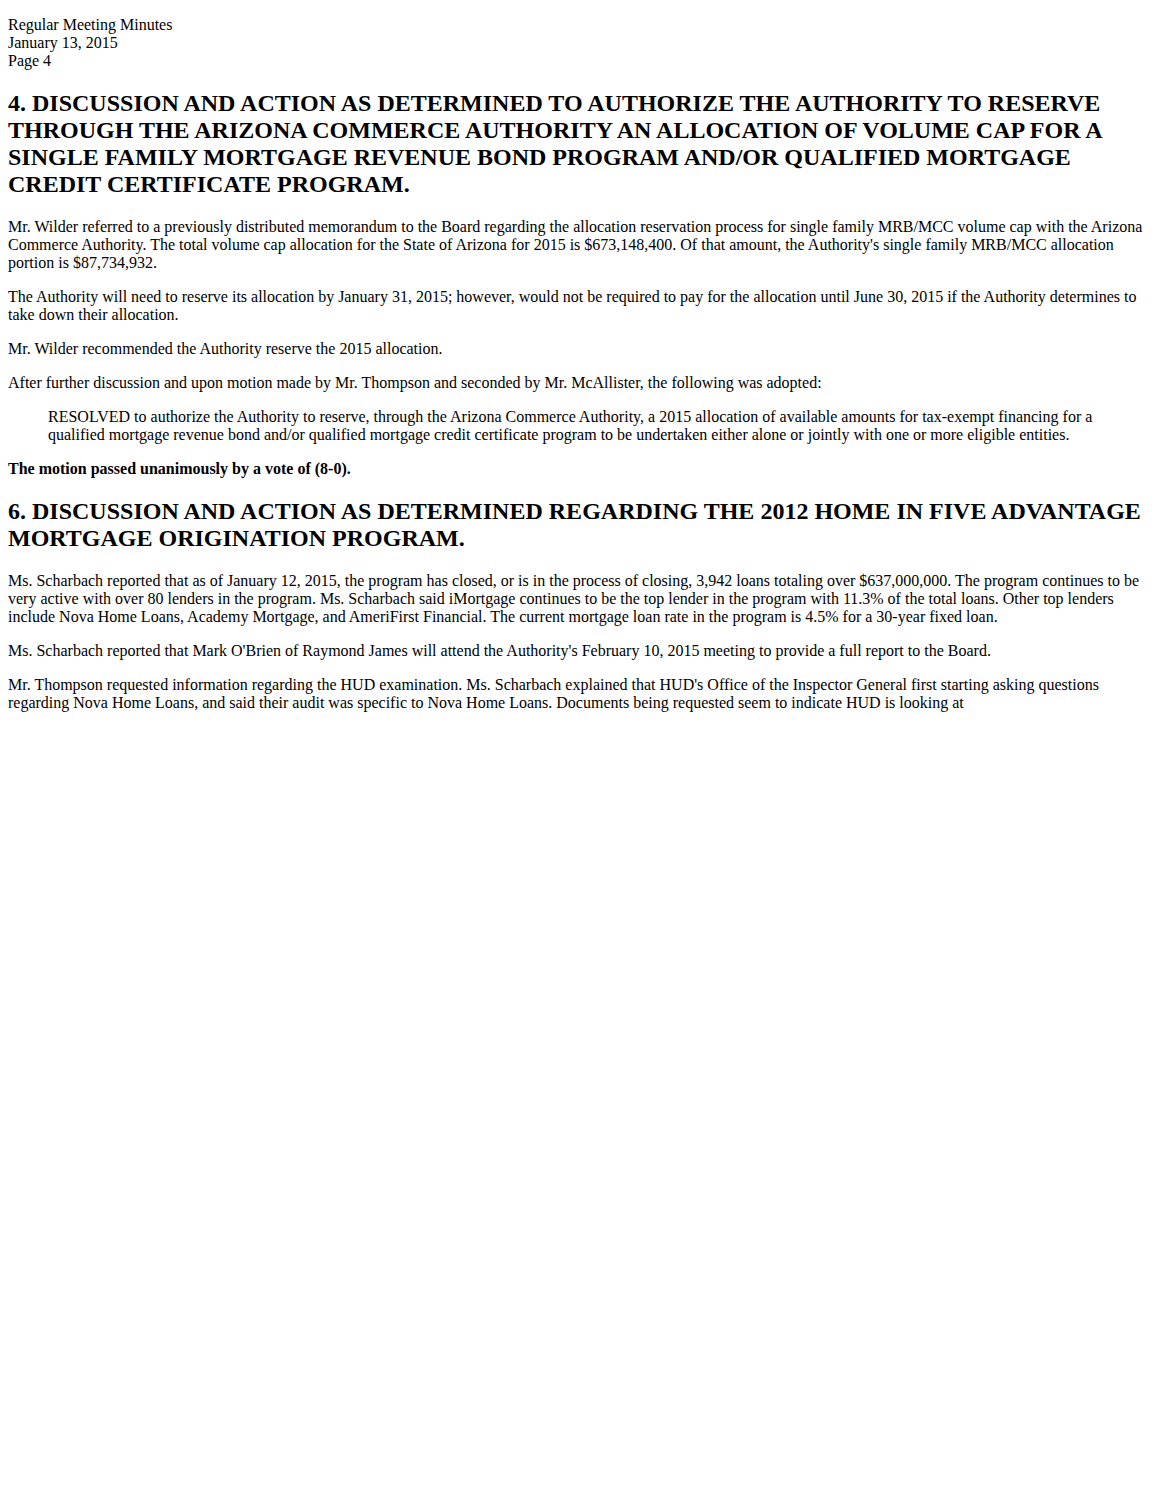Regular Meeting Minutes
January 13, 2015
Page 4
4. DISCUSSION AND ACTION AS DETERMINED TO AUTHORIZE THE AUTHORITY TO RESERVE THROUGH THE ARIZONA COMMERCE AUTHORITY AN ALLOCATION OF VOLUME CAP FOR A SINGLE FAMILY MORTGAGE REVENUE BOND PROGRAM AND/OR QUALIFIED MORTGAGE CREDIT CERTIFICATE PROGRAM.
Mr. Wilder referred to a previously distributed memorandum to the Board regarding the allocation reservation process for single family MRB/MCC volume cap with the Arizona Commerce Authority. The total volume cap allocation for the State of Arizona for 2015 is $673,148,400. Of that amount, the Authority's single family MRB/MCC allocation portion is $87,734,932.
The Authority will need to reserve its allocation by January 31, 2015; however, would not be required to pay for the allocation until June 30, 2015 if the Authority determines to take down their allocation.
Mr. Wilder recommended the Authority reserve the 2015 allocation.
After further discussion and upon motion made by Mr. Thompson and seconded by Mr. McAllister, the following was adopted:
RESOLVED to authorize the Authority to reserve, through the Arizona Commerce Authority, a 2015 allocation of available amounts for tax-exempt financing for a qualified mortgage revenue bond and/or qualified mortgage credit certificate program to be undertaken either alone or jointly with one or more eligible entities.
The motion passed unanimously by a vote of (8-0).
6. DISCUSSION AND ACTION AS DETERMINED REGARDING THE 2012 HOME IN FIVE ADVANTAGE MORTGAGE ORIGINATION PROGRAM.
Ms. Scharbach reported that as of January 12, 2015, the program has closed, or is in the process of closing, 3,942 loans totaling over $637,000,000. The program continues to be very active with over 80 lenders in the program. Ms. Scharbach said iMortgage continues to be the top lender in the program with 11.3% of the total loans. Other top lenders include Nova Home Loans, Academy Mortgage, and AmeriFirst Financial. The current mortgage loan rate in the program is 4.5% for a 30-year fixed loan.
Ms. Scharbach reported that Mark O'Brien of Raymond James will attend the Authority's February 10, 2015 meeting to provide a full report to the Board.
Mr. Thompson requested information regarding the HUD examination. Ms. Scharbach explained that HUD's Office of the Inspector General first starting asking questions regarding Nova Home Loans, and said their audit was specific to Nova Home Loans. Documents being requested seem to indicate HUD is looking at